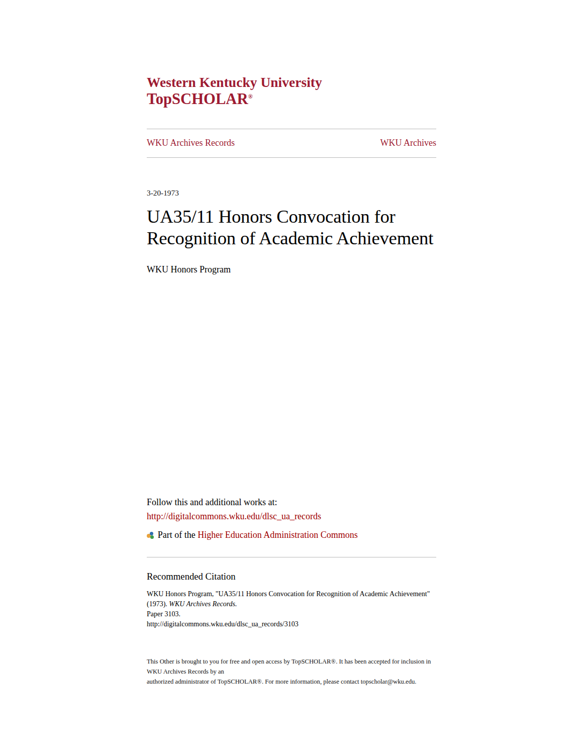Western Kentucky University
TopSCHOLAR®
WKU Archives Records
WKU Archives
3-20-1973
UA35/11 Honors Convocation for Recognition of Academic Achievement
WKU Honors Program
Follow this and additional works at: http://digitalcommons.wku.edu/dlsc_ua_records
Part of the Higher Education Administration Commons
Recommended Citation
WKU Honors Program, "UA35/11 Honors Convocation for Recognition of Academic Achievement" (1973). WKU Archives Records.
Paper 3103.
http://digitalcommons.wku.edu/dlsc_ua_records/3103
This Other is brought to you for free and open access by TopSCHOLAR®. It has been accepted for inclusion in WKU Archives Records by an
authorized administrator of TopSCHOLAR®. For more information, please contact topscholar@wku.edu.